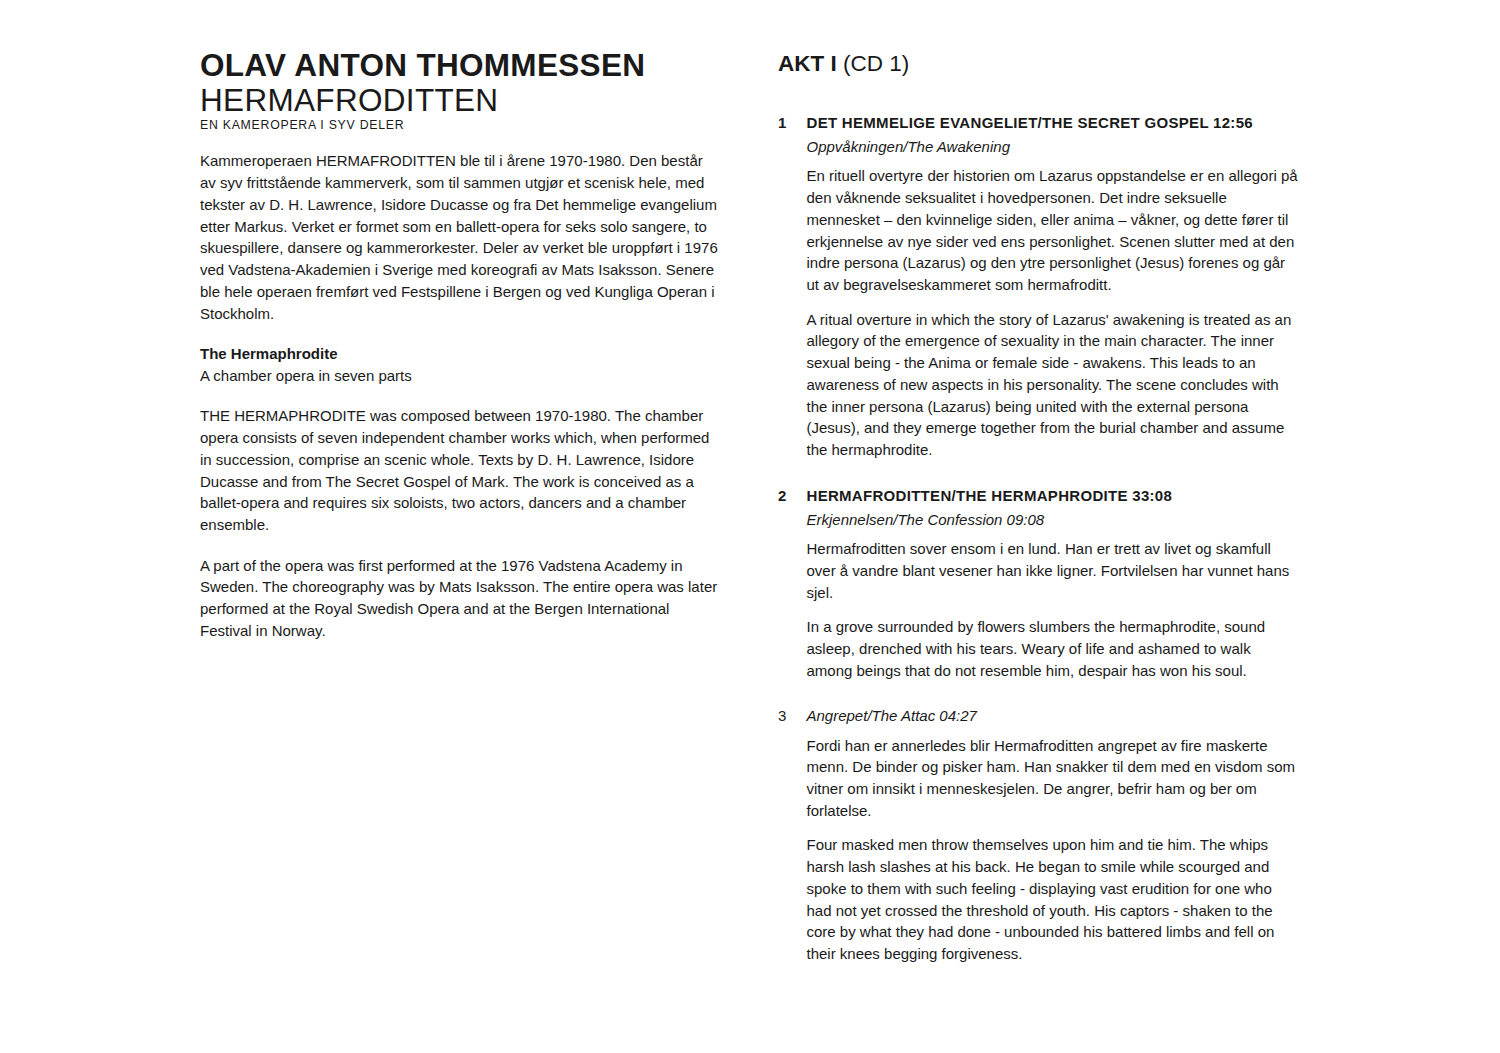OLAV ANTON THOMMESSEN HERMAFRODITTEN
En kameropera i syv deler
Kammeroperaen HERMAFRODITTEN ble til i årene 1970-1980. Den består av syv frittstående kammerverk, som til sammen utgjør et scenisk hele, med tekster av D. H. Lawrence, Isidore Ducasse og fra Det hemmelige evangelium etter Markus. Verket er formet som en ballett-opera for seks solo sangere, to skuespillere, dansere og kammerorkester. Deler av verket ble uroppført i 1976 ved Vadstena-Akademien i Sverige med koreografi av Mats Isaksson. Senere ble hele operaen fremført ved Festspillene i Bergen og ved Kungliga Operan i Stockholm.
The Hermaphrodite
A chamber opera in seven parts
THE HERMAPHRODITE was composed between 1970-1980. The chamber opera consists of seven independent chamber works which, when performed in succession, comprise an scenic whole. Texts by D. H. Lawrence, Isidore Ducasse and from The Secret Gospel of Mark. The work is conceived as a ballet-opera and requires six soloists, two actors, dancers and a chamber ensemble.
A part of the opera was first performed at the 1976 Vadstena Academy in Sweden. The choreography was by Mats Isaksson. The entire opera was later performed at the Royal Swedish Opera and at the Bergen International Festival in Norway.
AKT I (CD 1)
1
DET HEMMELIGE EVANGELIET/THE SECRET GOSPEL 12:56
Oppvåkningen/The Awakening
En rituell overtyre der historien om Lazarus oppstandelse er en allegori på den våknende seksualitet i hovedpersonen. Det indre seksuelle mennesket – den kvinnelige siden, eller anima – våkner, og dette fører til erkjennelse av nye sider ved ens personlighet. Scenen slutter med at den indre persona (Lazarus) og den ytre personlighet (Jesus) forenes og går ut av begravelseskammeret som hermafroditt.
A ritual overture in which the story of Lazarus' awakening is treated as an allegory of the emergence of sexuality in the main character. The inner sexual being - the Anima or female side - awakens. This leads to an awareness of new aspects in his personality. The scene concludes with the inner persona (Lazarus) being united with the external persona (Jesus), and they emerge together from the burial chamber and assume the hermaphrodite.
2
HERMAFRODITTEN/THE HERMAPHRODITE 33:08
Erkjennelsen/The Confession 09:08
Hermafroditten sover ensom i en lund. Han er trett av livet og skamfull over å vandre blant vesener han ikke ligner. Fortvilelsen har vunnet hans sjel.
In a grove surrounded by flowers slumbers the hermaphrodite, sound asleep, drenched with his tears. Weary of life and ashamed to walk among beings that do not resemble him, despair has won his soul.
3
Angrepet/The Attac 04:27
Fordi han er annerledes blir Hermafroditten angrepet av fire maskerte menn. De binder og pisker ham. Han snakker til dem med en visdom som vitner om innsikt i menneskesjelen. De angrer, befrir ham og ber om forlatelse.
Four masked men throw themselves upon him and tie him. The whips harsh lash slashes at his back. He began to smile while scourged and spoke to them with such feeling - displaying vast erudition for one who had not yet crossed the threshold of youth. His captors - shaken to the core by what they had done - unbounded his battered limbs and fell on their knees begging forgiveness.